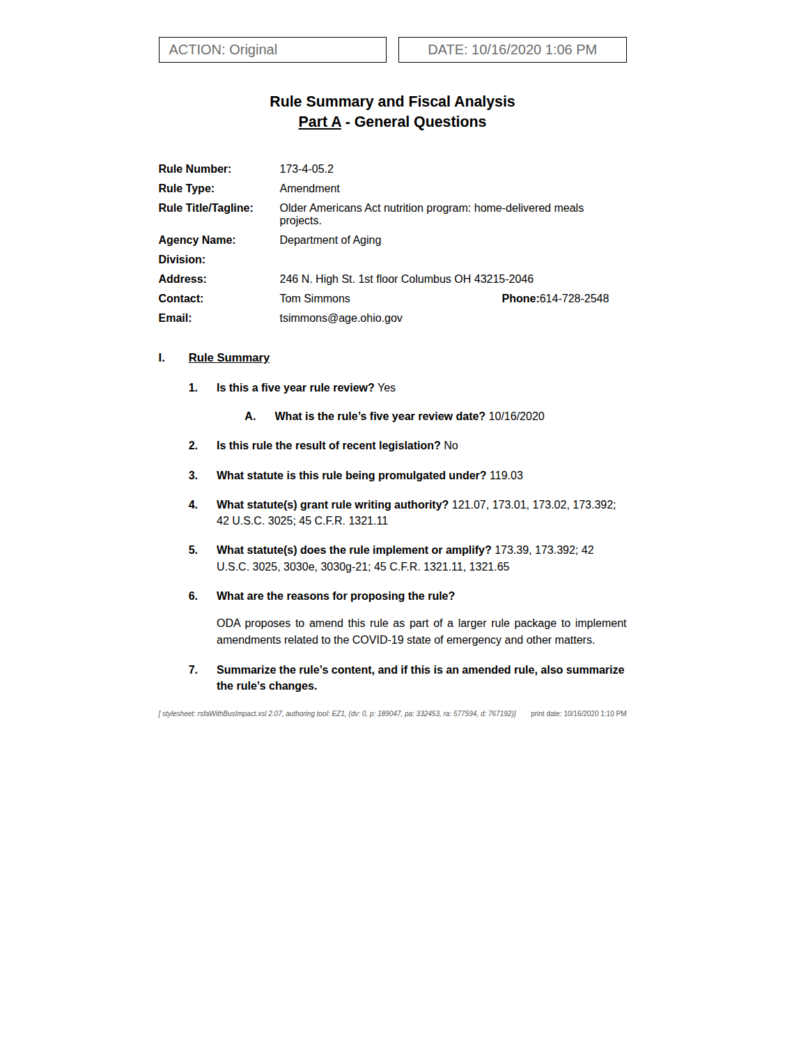ACTION: Original
DATE: 10/16/2020 1:06 PM
Rule Summary and Fiscal Analysis
Part A - General Questions
| Rule Number: | 173-4-05.2 |
| Rule Type: | Amendment |
| Rule Title/Tagline: | Older Americans Act nutrition program: home-delivered meals projects. |
| Agency Name: | Department of Aging |
| Division: | |
| Address: | 246 N. High St. 1st floor Columbus OH 43215-2046 |
| Contact: | Tom Simmons | Phone: | 614-728-2548 |
| Email: | tsimmons@age.ohio.gov |
I. Rule Summary
Is this a five year rule review? Yes
What is the rule’s five year review date? 10/16/2020
Is this rule the result of recent legislation? No
What statute is this rule being promulgated under? 119.03
What statute(s) grant rule writing authority? 121.07, 173.01, 173.02, 173.392; 42 U.S.C. 3025; 45 C.F.R. 1321.11
What statute(s) does the rule implement or amplify? 173.39, 173.392; 42 U.S.C. 3025, 3030e, 3030g-21; 45 C.F.R. 1321.11, 1321.65
What are the reasons for proposing the rule?
ODA proposes to amend this rule as part of a larger rule package to implement amendments related to the COVID-19 state of emergency and other matters.
Summarize the rule’s content, and if this is an amended rule, also summarize the rule’s changes.
[ stylesheet: rsfaWithBusImpact.xsl 2.07, authoring tool: EZ1, (dv: 0, p: 189047, pa: 332453, ra: 577594, d: 767192)]
print date: 10/16/2020 1:10 PM